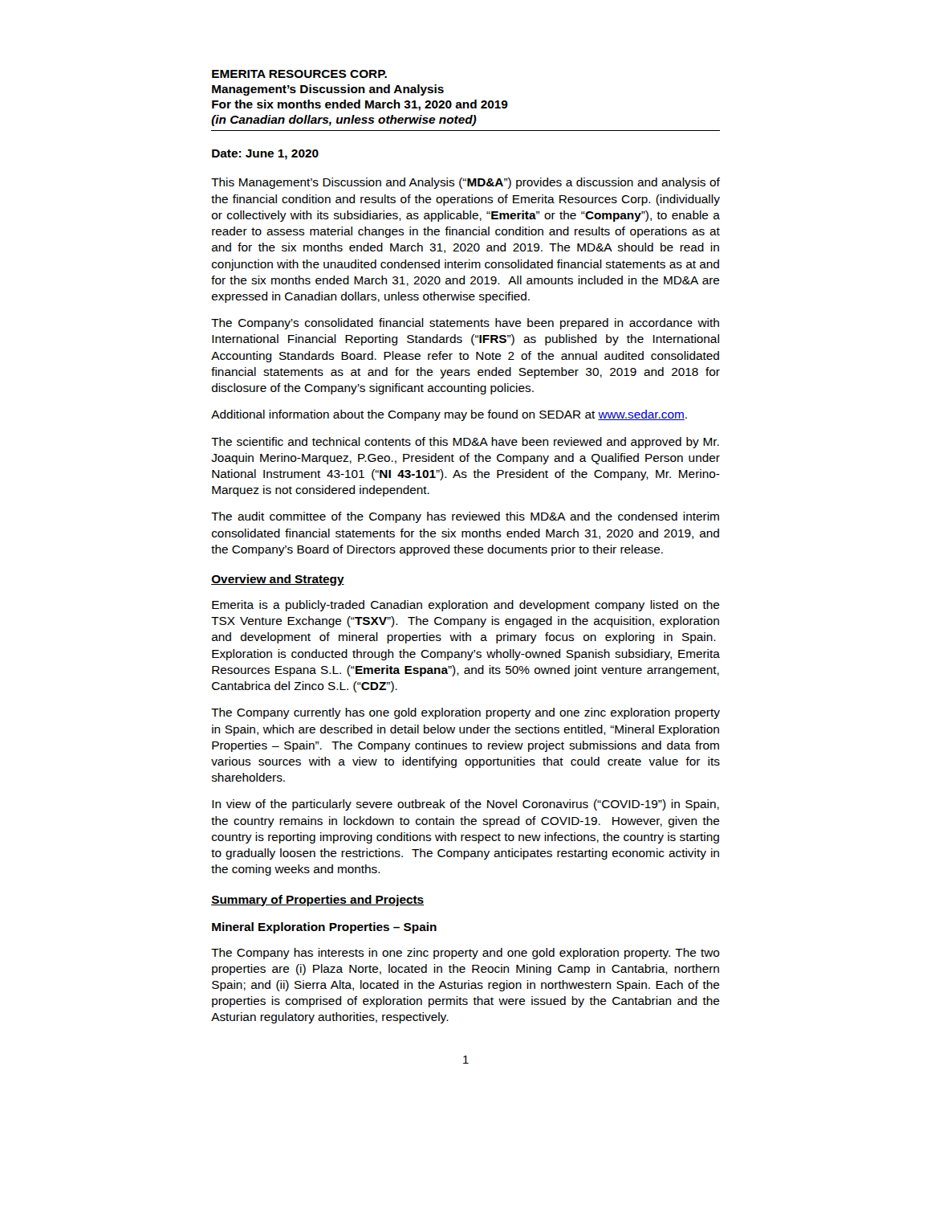EMERITA RESOURCES CORP.
Management’s Discussion and Analysis
For the six months ended March 31, 2020 and 2019
(in Canadian dollars, unless otherwise noted)
Date: June 1, 2020
This Management’s Discussion and Analysis (“MD&A”) provides a discussion and analysis of the financial condition and results of the operations of Emerita Resources Corp. (individually or collectively with its subsidiaries, as applicable, “Emerita” or the “Company”), to enable a reader to assess material changes in the financial condition and results of operations as at and for the six months ended March 31, 2020 and 2019. The MD&A should be read in conjunction with the unaudited condensed interim consolidated financial statements as at and for the six months ended March 31, 2020 and 2019. All amounts included in the MD&A are expressed in Canadian dollars, unless otherwise specified.
The Company’s consolidated financial statements have been prepared in accordance with International Financial Reporting Standards (“IFRS”) as published by the International Accounting Standards Board. Please refer to Note 2 of the annual audited consolidated financial statements as at and for the years ended September 30, 2019 and 2018 for disclosure of the Company’s significant accounting policies.
Additional information about the Company may be found on SEDAR at www.sedar.com.
The scientific and technical contents of this MD&A have been reviewed and approved by Mr. Joaquin Merino-Marquez, P.Geo., President of the Company and a Qualified Person under National Instrument 43-101 (“NI 43-101”). As the President of the Company, Mr. Merino-Marquez is not considered independent.
The audit committee of the Company has reviewed this MD&A and the condensed interim consolidated financial statements for the six months ended March 31, 2020 and 2019, and the Company’s Board of Directors approved these documents prior to their release.
Overview and Strategy
Emerita is a publicly-traded Canadian exploration and development company listed on the TSX Venture Exchange (“TSXV”). The Company is engaged in the acquisition, exploration and development of mineral properties with a primary focus on exploring in Spain. Exploration is conducted through the Company’s wholly-owned Spanish subsidiary, Emerita Resources Espana S.L. (“Emerita Espana”), and its 50% owned joint venture arrangement, Cantabrica del Zinco S.L. (“CDZ”).
The Company currently has one gold exploration property and one zinc exploration property in Spain, which are described in detail below under the sections entitled, “Mineral Exploration Properties – Spain”. The Company continues to review project submissions and data from various sources with a view to identifying opportunities that could create value for its shareholders.
In view of the particularly severe outbreak of the Novel Coronavirus (“COVID-19”) in Spain, the country remains in lockdown to contain the spread of COVID-19. However, given the country is reporting improving conditions with respect to new infections, the country is starting to gradually loosen the restrictions. The Company anticipates restarting economic activity in the coming weeks and months.
Summary of Properties and Projects
Mineral Exploration Properties – Spain
The Company has interests in one zinc property and one gold exploration property. The two properties are (i) Plaza Norte, located in the Reocin Mining Camp in Cantabria, northern Spain; and (ii) Sierra Alta, located in the Asturias region in northwestern Spain. Each of the properties is comprised of exploration permits that were issued by the Cantabrian and the Asturian regulatory authorities, respectively.
1